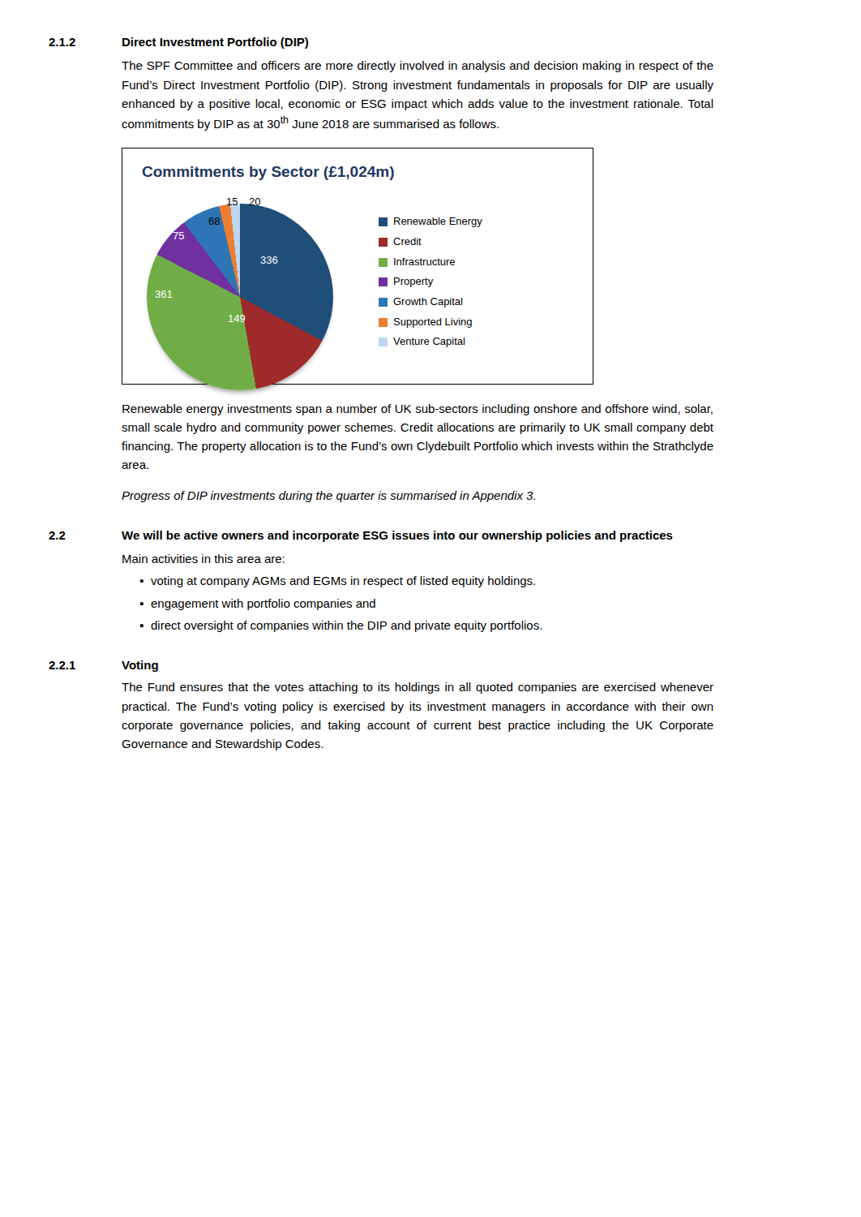2.1.2
Direct Investment Portfolio (DIP)
The SPF Committee and officers are more directly involved in analysis and decision making in respect of the Fund’s Direct Investment Portfolio (DIP). Strong investment fundamentals in proposals for DIP are usually enhanced by a positive local, economic or ESG impact which adds value to the investment rationale. Total commitments by DIP as at 30th June 2018 are summarised as follows.
Commitments by Sector (£1,024m)
336
149
361
75
68
15
20
Renewable Energy
Credit
Infrastructure
Property
Growth Capital
Supported Living
Venture Capital
Renewable energy investments span a number of UK sub-sectors including onshore and offshore wind, solar, small scale hydro and community power schemes. Credit allocations are primarily to UK small company debt financing. The property allocation is to the Fund’s own Clydebuilt Portfolio which invests within the Strathclyde area.
Progress of DIP investments during the quarter is summarised in Appendix 3.
2.2
We will be active owners and incorporate ESG issues into our ownership policies and practices
Main activities in this area are:
voting at company AGMs and EGMs in respect of listed equity holdings.
engagement with portfolio companies and
direct oversight of companies within the DIP and private equity portfolios.
2.2.1
Voting
The Fund ensures that the votes attaching to its holdings in all quoted companies are exercised whenever practical. The Fund’s voting policy is exercised by its investment managers in accordance with their own corporate governance policies, and taking account of current best practice including the UK Corporate Governance and Stewardship Codes.